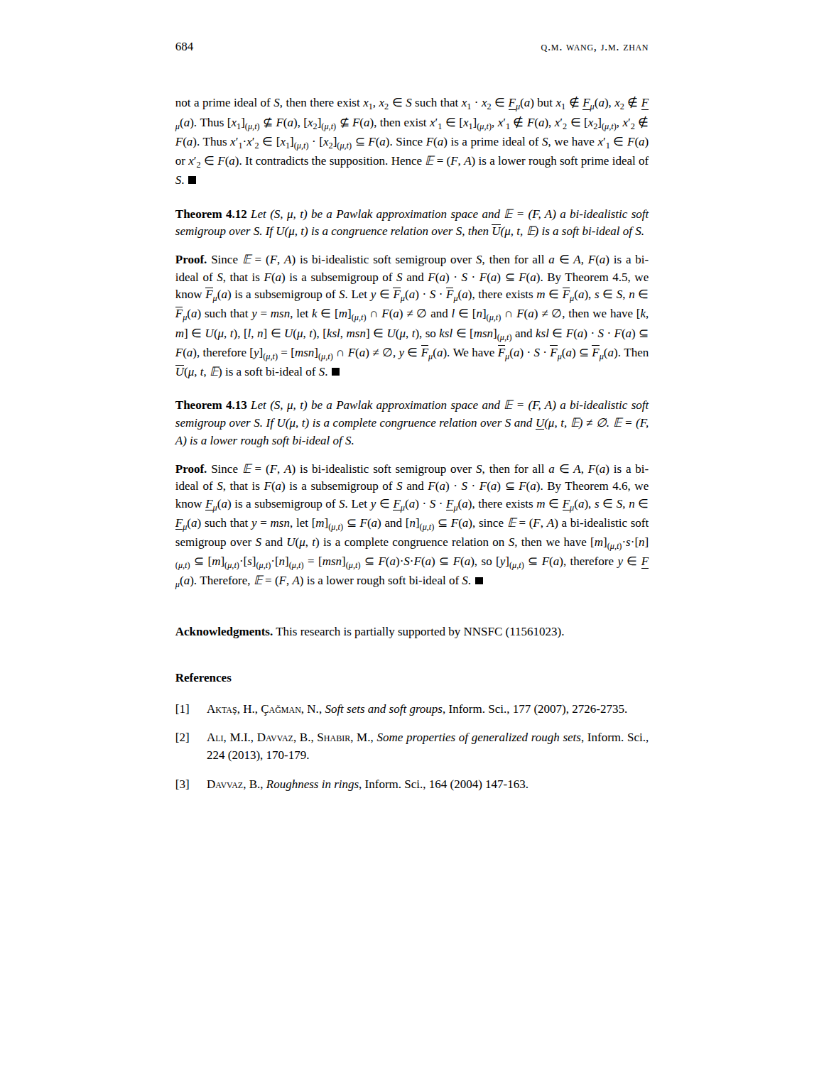684 q.m. wang, j.m. zhan
not a prime ideal of S, then there exist x1, x2 ∈ S such that x1 · x2 ∈ Fμ(a) but x1 ∉ Fμ(a), x2 ∉ Fμ(a). Thus [x1](μ,t) ⊈ F(a), [x2](μ,t) ⊈ F(a), then exist x′1 ∈ [x1](μ,t), x′1 ∉ F(a), x′2 ∈ [x2](μ,t), x′2 ∉ F(a). Thus x′1·x′2 ∈ [x1](μ,t) · [x2](μ,t) ⊆ F(a). Since F(a) is a prime ideal of S, we have x′1 ∈ F(a) or x′2 ∈ F(a). It contradicts the supposition. Hence 𝔼 = (F, A) is a lower rough soft prime ideal of S.
Theorem 4.12 Let (S, μ, t) be a Pawlak approximation space and 𝔼 = (F, A) a bi-idealistic soft semigroup over S. If U(μ, t) is a congruence relation over S, then U(μ, t, 𝔼) is a soft bi-ideal of S.
Proof. Since 𝔼 = (F, A) is bi-idealistic soft semigroup over S, then for all a ∈ A, F(a) is a bi-ideal of S, that is F(a) is a subsemigroup of S and F(a) · S · F(a) ⊆ F(a). By Theorem 4.5, we know Fμ(a) is a subsemigroup of S. Let y ∈ Fμ(a) · S · Fμ(a), there exists m ∈ Fμ(a), s ∈ S, n ∈ Fμ(a) such that y = msn, let k ∈ [m](μ,t) ∩ F(a) ≠ ∅ and l ∈ [n](μ,t) ∩ F(a) ≠ ∅, then we have [k, m] ∈ U(μ, t), [l, n] ∈ U(μ, t), [ksl, msn] ∈ U(μ, t), so ksl ∈ [msn](μ,t) and ksl ∈ F(a) · S · F(a) ⊆ F(a), therefore [y](μ,t) = [msn](μ,t) ∩ F(a) ≠ ∅, y ∈ Fμ(a). We have Fμ(a) · S · Fμ(a) ⊆ Fμ(a). Then U(μ, t, 𝔼) is a soft bi-ideal of S.
Theorem 4.13 Let (S, μ, t) be a Pawlak approximation space and 𝔼 = (F, A) a bi-idealistic soft semigroup over S. If U(μ, t) is a complete congruence relation over S and U(μ, t, 𝔼) ≠ ∅. 𝔼 = (F, A) is a lower rough soft bi-ideal of S.
Proof. Since 𝔼 = (F, A) is bi-idealistic soft semigroup over S, then for all a ∈ A, F(a) is a bi-ideal of S, that is F(a) is a subsemigroup of S and F(a) · S · F(a) ⊆ F(a). By Theorem 4.6, we know Fμ(a) is a subsemigroup of S. Let y ∈ Fμ(a) · S · Fμ(a), there exists m ∈ Fμ(a), s ∈ S, n ∈ Fμ(a) such that y = msn, let [m](μ,t) ⊆ F(a) and [n](μ,t) ⊆ F(a), since 𝔼 = (F, A) a bi-idealistic soft semigroup over S and U(μ, t) is a complete congruence relation on S, then we have [m](μ,t)·s·[n](μ,t) ⊆ [m](μ,t)·[s](μ,t)·[n](μ,t) = [msn](μ,t) ⊆ F(a)·S·F(a) ⊆ F(a), so [y](μ,t) ⊆ F(a), therefore y ∈ Fμ(a). Therefore, 𝔼 = (F, A) is a lower rough soft bi-ideal of S.
Acknowledgments. This research is partially supported by NNSFC (11561023).
References
[1] Aktaş, H., Çağman, N., Soft sets and soft groups, Inform. Sci., 177 (2007), 2726-2735.
[2] Ali, M.I., Davvaz, B., Shabir, M., Some properties of generalized rough sets, Inform. Sci., 224 (2013), 170-179.
[3] Davvaz, B., Roughness in rings, Inform. Sci., 164 (2004) 147-163.